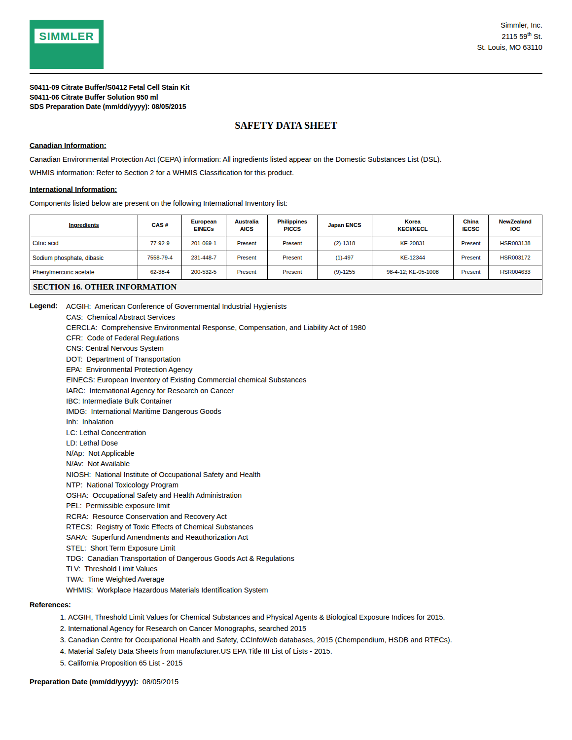SIMMLER
Simmler, Inc.
2115 59th St.
St. Louis, MO 63110
S0411-09 Citrate Buffer/S0412 Fetal Cell Stain Kit
S0411-06 Citrate Buffer Solution 950 ml
SDS Preparation Date (mm/dd/yyyy): 08/05/2015
SAFETY DATA SHEET
Canadian Information:
Canadian Environmental Protection Act (CEPA) information: All ingredients listed appear on the Domestic Substances List (DSL).
WHMIS information: Refer to Section 2 for a WHMIS Classification for this product.
International Information:
Components listed below are present on the following International Inventory list:
| Ingredients | CAS # | European EINECs | Australia AICS | Philippines PICCS | Japan ENCS | Korea KECI/KECL | China IECSC | NewZealand IOC |
| --- | --- | --- | --- | --- | --- | --- | --- | --- |
| Citric acid | 77-92-9 | 201-069-1 | Present | Present | (2)-1318 | KE-20831 | Present | HSR003138 |
| Sodium phosphate, dibasic | 7558-79-4 | 231-448-7 | Present | Present | (1)-497 | KE-12344 | Present | HSR003172 |
| Phenylmercuric acetate | 62-38-4 | 200-532-5 | Present | Present | (9)-1255 | 98-4-12; KE-05-1008 | Present | HSR004633 |
SECTION 16. OTHER INFORMATION
Legend:
ACGIH: American Conference of Governmental Industrial Hygienists
CAS: Chemical Abstract Services
CERCLA: Comprehensive Environmental Response, Compensation, and Liability Act of 1980
CFR: Code of Federal Regulations
CNS: Central Nervous System
DOT: Department of Transportation
EPA: Environmental Protection Agency
EINECS: European Inventory of Existing Commercial chemical Substances
IARC: International Agency for Research on Cancer
IBC: Intermediate Bulk Container
IMDG: International Maritime Dangerous Goods
Inh: Inhalation
LC: Lethal Concentration
LD: Lethal Dose
N/Ap: Not Applicable
N/Av: Not Available
NIOSH: National Institute of Occupational Safety and Health
NTP: National Toxicology Program
OSHA: Occupational Safety and Health Administration
PEL: Permissible exposure limit
RCRA: Resource Conservation and Recovery Act
RTECS: Registry of Toxic Effects of Chemical Substances
SARA: Superfund Amendments and Reauthorization Act
STEL: Short Term Exposure Limit
TDG: Canadian Transportation of Dangerous Goods Act & Regulations
TLV: Threshold Limit Values
TWA: Time Weighted Average
WHMIS: Workplace Hazardous Materials Identification System
References:
ACGIH, Threshold Limit Values for Chemical Substances and Physical Agents & Biological Exposure Indices for 2015.
International Agency for Research on Cancer Monographs, searched 2015
Canadian Centre for Occupational Health and Safety, CCInfoWeb databases, 2015 (Chempendium, HSDB and RTECs).
Material Safety Data Sheets from manufacturer.US EPA Title III List of Lists - 2015.
California Proposition 65 List - 2015
Preparation Date (mm/dd/yyyy): 08/05/2015